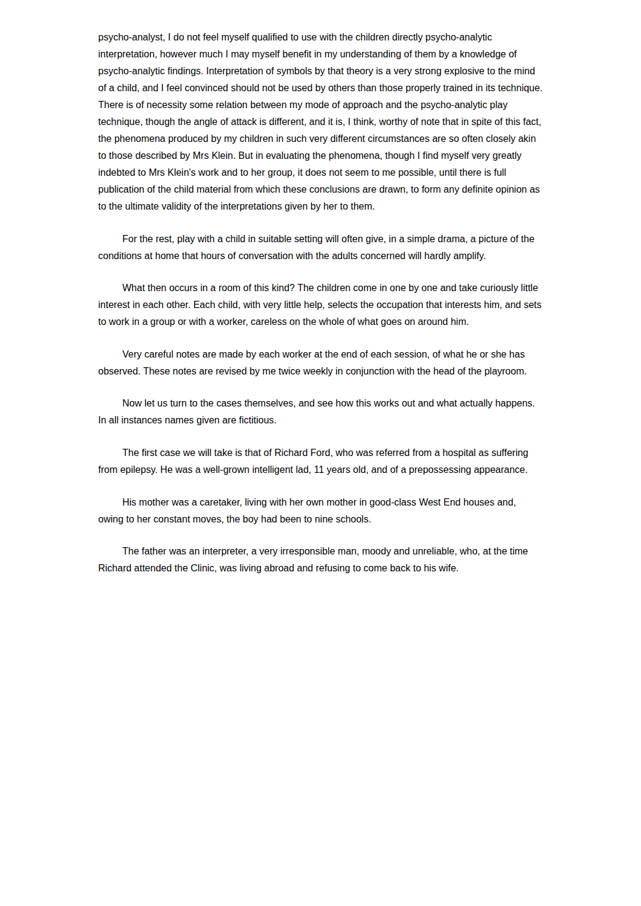psycho-analyst, I do not feel myself qualified to use with the children directly psycho-analytic interpretation, however much I may myself benefit in my understanding of them by a knowledge of psycho-analytic findings. Interpretation of symbols by that theory is a very strong explosive to the mind of a child, and I feel convinced should not be used by others than those properly trained in its technique. There is of necessity some relation between my mode of approach and the psycho-analytic play technique, though the angle of attack is different, and it is, I think, worthy of note that in spite of this fact, the phenomena produced by my children in such very different circumstances are so often closely akin to those described by Mrs Klein. But in evaluating the phenomena, though I find myself very greatly indebted to Mrs Klein's work and to her group, it does not seem to me possible, until there is full publication of the child material from which these conclusions are drawn, to form any definite opinion as to the ultimate validity of the interpretations given by her to them.
For the rest, play with a child in suitable setting will often give, in a simple drama, a picture of the conditions at home that hours of conversation with the adults concerned will hardly amplify.
What then occurs in a room of this kind? The children come in one by one and take curiously little interest in each other. Each child, with very little help, selects the occupation that interests him, and sets to work in a group or with a worker, careless on the whole of what goes on around him.
Very careful notes are made by each worker at the end of each session, of what he or she has observed. These notes are revised by me twice weekly in conjunction with the head of the playroom.
Now let us turn to the cases themselves, and see how this works out and what actually happens. In all instances names given are fictitious.
The first case we will take is that of Richard Ford, who was referred from a hospital as suffering from epilepsy. He was a well-grown intelligent lad, 11 years old, and of a prepossessing appearance.
His mother was a caretaker, living with her own mother in good-class West End houses and, owing to her constant moves, the boy had been to nine schools.
The father was an interpreter, a very irresponsible man, moody and unreliable, who, at the time Richard attended the Clinic, was living abroad and refusing to come back to his wife.